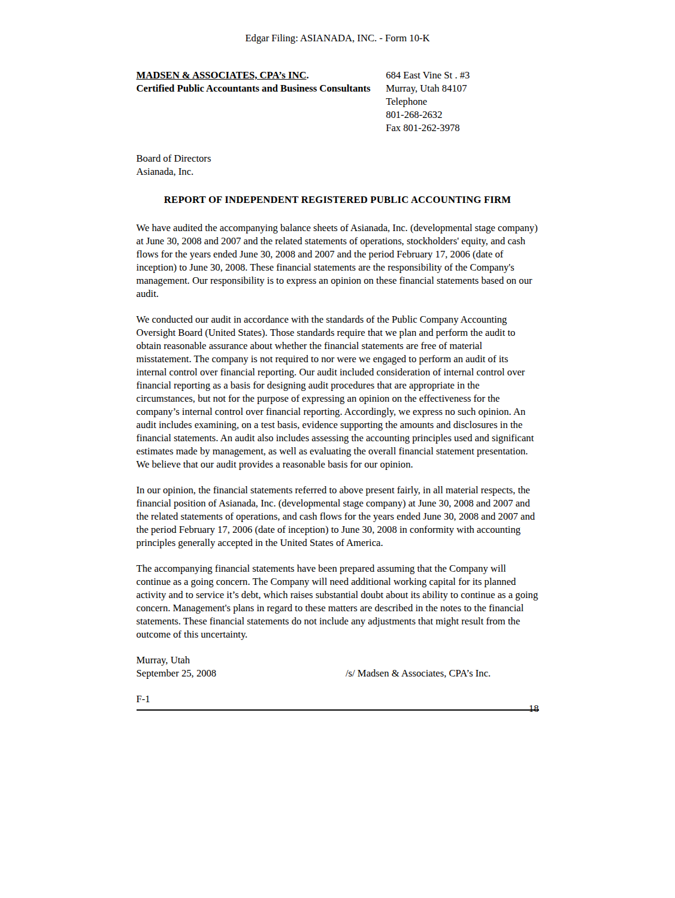Edgar Filing: ASIANADA, INC. - Form 10-K
| MADSEN & ASSOCIATES, CPA’s INC . Certified Public Accountants and Business Consultants | 684 East Vine St . #3 Murray, Utah 84107 Telephone 801-268-2632 Fax 801-262-3978 |
Board of Directors
Asianada, Inc.
REPORT OF INDEPENDENT REGISTERED PUBLIC ACCOUNTING FIRM
We have audited the accompanying balance sheets of Asianada, Inc. (developmental stage company) at June 30, 2008 and 2007 and the related statements of operations, stockholders' equity, and cash flows for the years ended June 30, 2008 and 2007 and the period February 17, 2006 (date of inception) to June 30, 2008. These financial statements are the responsibility of the Company's management. Our responsibility is to express an opinion on these financial statements based on our audit.
We conducted our audit in accordance with the standards of the Public Company Accounting Oversight Board (United States). Those standards require that we plan and perform the audit to obtain reasonable assurance about whether the financial statements are free of material misstatement. The company is not required to nor were we engaged to perform an audit of its internal control over financial reporting. Our audit included consideration of internal control over financial reporting as a basis for designing audit procedures that are appropriate in the circumstances, but not for the purpose of expressing an opinion on the effectiveness for the company’s internal control over financial reporting. Accordingly, we express no such opinion. An audit includes examining, on a test basis, evidence supporting the amounts and disclosures in the financial statements. An audit also includes assessing the accounting principles used and significant estimates made by management, as well as evaluating the overall financial statement presentation. We believe that our audit provides a reasonable basis for our opinion.
In our opinion, the financial statements referred to above present fairly, in all material respects, the financial position of Asianada, Inc. (developmental stage company) at June 30, 2008 and 2007 and the related statements of operations, and cash flows for the years ended June 30, 2008 and 2007 and the period February 17, 2006 (date of inception) to June 30, 2008 in conformity with accounting principles generally accepted in the United States of America.
The accompanying financial statements have been prepared assuming that the Company will continue as a going concern. The Company will need additional working capital for its planned activity and to service it’s debt, which raises substantial doubt about its ability to continue as a going concern. Management's plans in regard to these matters are described in the notes to the financial statements. These financial statements do not include any adjustments that might result from the outcome of this uncertainty.
| Murray, Utah September 25, 2008 | /s/ Madsen & Associates, CPA’s Inc. |
F-1
18